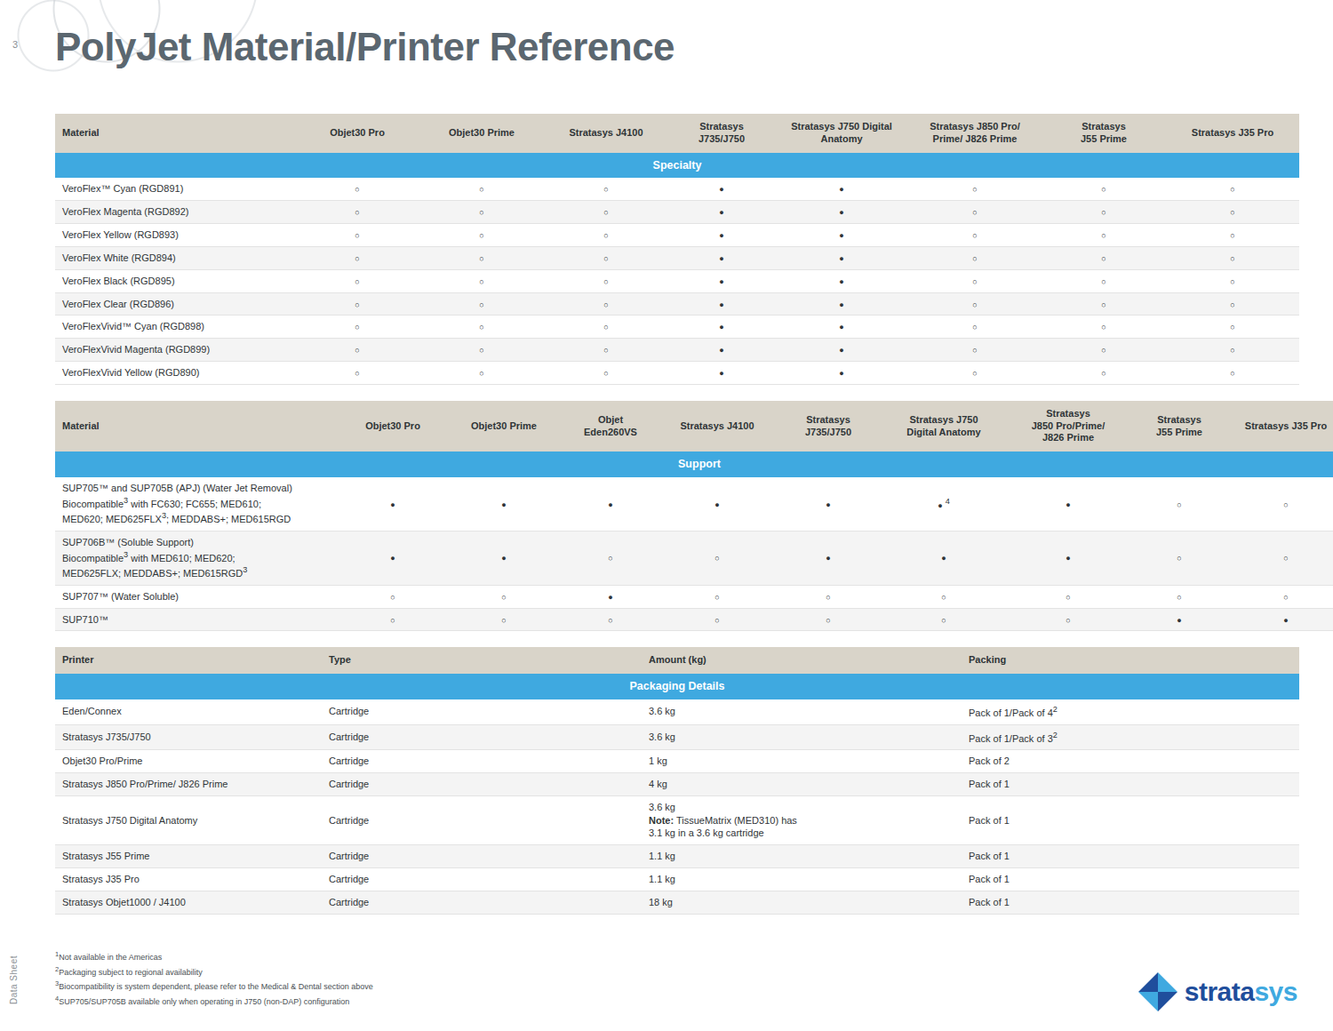3
Data Sheet
PolyJet Material/Printer Reference
| Specialty |
| Material | Objet30 Pro | Objet30 Prime | Stratasys J4100 | Stratasys J735/J750 | Stratasys J750 Digital Anatomy | Stratasys J850 Pro/ Prime/ J826 Prime | Stratasys J55 Prime | Stratasys J35 Pro |
| VeroFlex™ Cyan (RGD891) | | | | | | | | |
| VeroFlex Magenta (RGD892) | | | | | | | | |
| VeroFlex Yellow (RGD893) | | | | | | | | |
| VeroFlex White (RGD894) | | | | | | | | |
| VeroFlex Black (RGD895) | | | | | | | | |
| VeroFlex Clear (RGD896) | | | | | | | | |
| VeroFlexVivid™ Cyan (RGD898) | | | | | | | | |
| VeroFlexVivid Magenta (RGD899) | | | | | | | | |
| VeroFlexVivid Yellow (RGD890) | | | | | | | | |
| Support |
| Material | Objet30 Pro | Objet30 Prime | Objet Eden260VS | Stratasys J4100 | Stratasys J735/J750 | Stratasys J750 Digital Anatomy | Stratasys J850 Pro/Prime/ J826 Prime | Stratasys J55 Prime | Stratasys J35 Pro |
| SUP705™ and SUP705B (APJ) (Water Jet Removal) Biocompatible 3 with FC630; FC655; MED610; MED620; MED625FLX 3 ; MEDDABS+; MED615RGD | | | | | | 4 | | | |
| SUP706B™ (Soluble Support) Biocompatible 3 with MED610; MED620; MED625FLX; MEDDABS+; MED615RGD 3 | | | | | | | | | |
| SUP707™ (Water Soluble) | | | | | | | | | |
| SUP710™ | | | | | | | | | |
| Packaging Details |
| Printer | Type | Amount (kg) | Packing |
| Eden/Connex | Cartridge | 3.6 kg | Pack of 1/Pack of 4 2 |
| Stratasys J735/J750 | Cartridge | 3.6 kg | Pack of 1/Pack of 3 2 |
| Objet30 Pro/Prime | Cartridge | 1 kg | Pack of 2 |
| Stratasys J850 Pro/Prime/ J826 Prime | Cartridge | 4 kg | Pack of 1 |
| Stratasys J750 Digital Anatomy | Cartridge | 3.6 kg Note: TissueMatrix (MED310) has 3.1 kg in a 3.6 kg cartridge | Pack of 1 |
| Stratasys J55 Prime | Cartridge | 1.1 kg | Pack of 1 |
| Stratasys J35 Pro | Cartridge | 1.1 kg | Pack of 1 |
| Stratasys Objet1000 / J4100 | Cartridge | 18 kg | Pack of 1 |
1Not available in the Americas
2Packaging subject to regional availability
3Biocompatibility is system dependent, please refer to the Medical & Dental section above
4SUP705/SUP705B available only when operating in J750 (non-DAP) configuration
stratasys